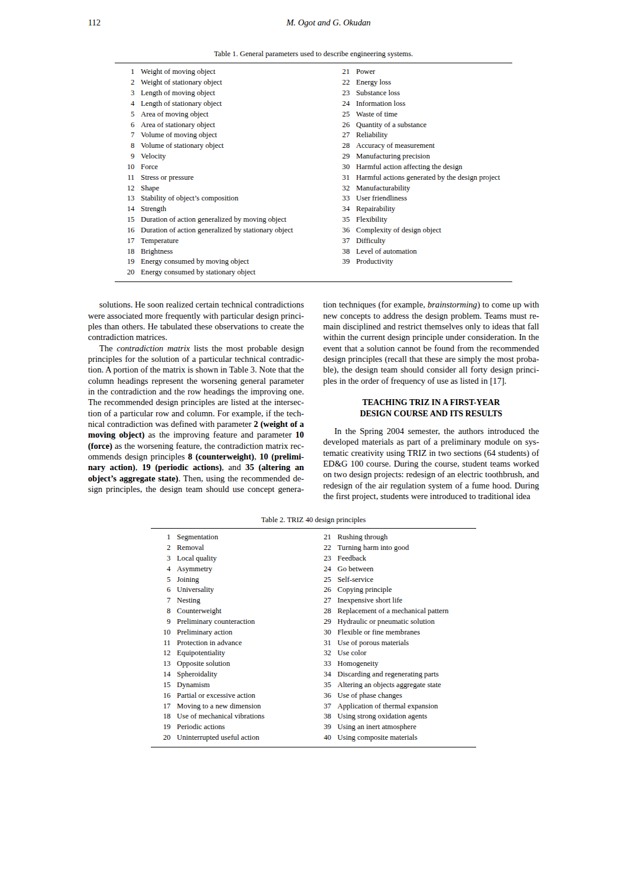112 M. Ogot and G. Okudan
Table 1. General parameters used to describe engineering systems.
| 1 | Weight of moving object | | 21 | Power |
| 2 | Weight of stationary object | | 22 | Energy loss |
| 3 | Length of moving object | | 23 | Substance loss |
| 4 | Length of stationary object | | 24 | Information loss |
| 5 | Area of moving object | | 25 | Waste of time |
| 6 | Area of stationary object | | 26 | Quantity of a substance |
| 7 | Volume of moving object | | 27 | Reliability |
| 8 | Volume of stationary object | | 28 | Accuracy of measurement |
| 9 | Velocity | | 29 | Manufacturing precision |
| 10 | Force | | 30 | Harmful action affecting the design |
| 11 | Stress or pressure | | 31 | Harmful actions generated by the design project |
| 12 | Shape | | 32 | Manufacturability |
| 13 | Stability of object’s composition | | 33 | User friendliness |
| 14 | Strength | | 34 | Repairability |
| 15 | Duration of action generalized by moving object | | 35 | Flexibility |
| 16 | Duration of action generalized by stationary object | | 36 | Complexity of design object |
| 17 | Temperature | | 37 | Difficulty |
| 18 | Brightness | | 38 | Level of automation |
| 19 | Energy consumed by moving object | | 39 | Productivity |
| 20 | Energy consumed by stationary object | | | |
solutions. He soon realized certain technical contradictions were associated more frequently with particular design principles than others. He tabulated these observations to create the contradiction matrices.
The contradiction matrix lists the most probable design principles for the solution of a particular technical contradiction. A portion of the matrix is shown in Table 3. Note that the column headings represent the worsening general parameter in the contradiction and the row headings the improving one. The recommended design principles are listed at the intersection of a particular row and column. For example, if the technical contradiction was defined with parameter 2 (weight of a moving object) as the improving feature and parameter 10 (force) as the worsening feature, the contradiction matrix recommends design principles 8 (counterweight), 10 (preliminary action), 19 (periodic actions), and 35 (altering an object’s aggregate state). Then, using the recommended design principles, the design team should use concept generation techniques (for example, brainstorming) to come up with new concepts to address the design problem. Teams must remain disciplined and restrict themselves only to ideas that fall within the current design principle under consideration. In the event that a solution cannot be found from the recommended design principles (recall that these are simply the most probable), the design team should consider all forty design principles in the order of frequency of use as listed in [17].
Teaching TRIZ in a first-year
design course and its results
In the Spring 2004 semester, the authors introduced the developed materials as part of a preliminary module on systematic creativity using TRIZ in two sections (64 students) of ED&G 100 course. During the course, student teams worked on two design projects: redesign of an electric toothbrush, and redesign of the air regulation system of a fume hood. During the first project, students were introduced to traditional idea
Table 2. TRIZ 40 design principles
| 1 | Segmentation | | 21 | Rushing through |
| 2 | Removal | | 22 | Turning harm into good |
| 3 | Local quality | | 23 | Feedback |
| 4 | Asymmetry | | 24 | Go between |
| 5 | Joining | | 25 | Self-service |
| 6 | Universality | | 26 | Copying principle |
| 7 | Nesting | | 27 | Inexpensive short life |
| 8 | Counterweight | | 28 | Replacement of a mechanical pattern |
| 9 | Preliminary counteraction | | 29 | Hydraulic or pneumatic solution |
| 10 | Preliminary action | | 30 | Flexible or fine membranes |
| 11 | Protection in advance | | 31 | Use of porous materials |
| 12 | Equipotentiality | | 32 | Use color |
| 13 | Opposite solution | | 33 | Homogeneity |
| 14 | Spheroidality | | 34 | Discarding and regenerating parts |
| 15 | Dynamism | | 35 | Altering an objects aggregate state |
| 16 | Partial or excessive action | | 36 | Use of phase changes |
| 17 | Moving to a new dimension | | 37 | Application of thermal expansion |
| 18 | Use of mechanical vibrations | | 38 | Using strong oxidation agents |
| 19 | Periodic actions | | 39 | Using an inert atmosphere |
| 20 | Uninterrupted useful action | | 40 | Using composite materials |